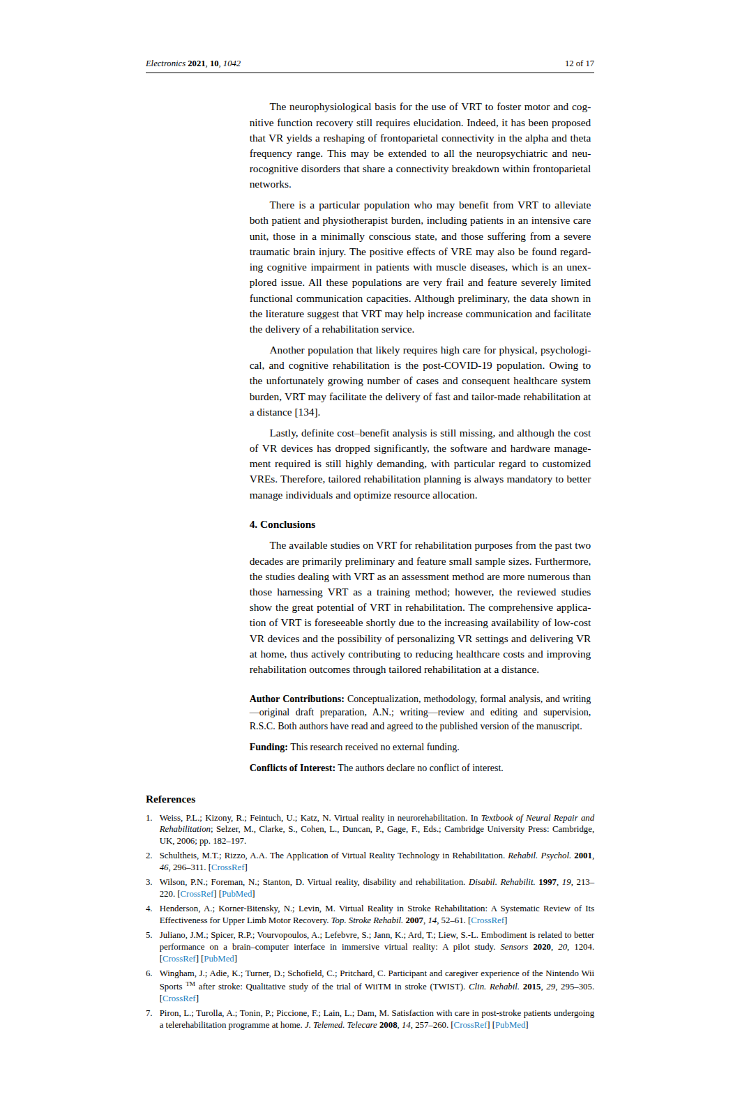Electronics 2021, 10, 1042
12 of 17
The neurophysiological basis for the use of VRT to foster motor and cognitive function recovery still requires elucidation. Indeed, it has been proposed that VR yields a reshaping of frontoparietal connectivity in the alpha and theta frequency range. This may be extended to all the neuropsychiatric and neurocognitive disorders that share a connectivity breakdown within frontoparietal networks.
There is a particular population who may benefit from VRT to alleviate both patient and physiotherapist burden, including patients in an intensive care unit, those in a minimally conscious state, and those suffering from a severe traumatic brain injury. The positive effects of VRE may also be found regarding cognitive impairment in patients with muscle diseases, which is an unexplored issue. All these populations are very frail and feature severely limited functional communication capacities. Although preliminary, the data shown in the literature suggest that VRT may help increase communication and facilitate the delivery of a rehabilitation service.
Another population that likely requires high care for physical, psychological, and cognitive rehabilitation is the post-COVID-19 population. Owing to the unfortunately growing number of cases and consequent healthcare system burden, VRT may facilitate the delivery of fast and tailor-made rehabilitation at a distance [134].
Lastly, definite cost–benefit analysis is still missing, and although the cost of VR devices has dropped significantly, the software and hardware management required is still highly demanding, with particular regard to customized VREs. Therefore, tailored rehabilitation planning is always mandatory to better manage individuals and optimize resource allocation.
4. Conclusions
The available studies on VRT for rehabilitation purposes from the past two decades are primarily preliminary and feature small sample sizes. Furthermore, the studies dealing with VRT as an assessment method are more numerous than those harnessing VRT as a training method; however, the reviewed studies show the great potential of VRT in rehabilitation. The comprehensive application of VRT is foreseeable shortly due to the increasing availability of low-cost VR devices and the possibility of personalizing VR settings and delivering VR at home, thus actively contributing to reducing healthcare costs and improving rehabilitation outcomes through tailored rehabilitation at a distance.
Author Contributions: Conceptualization, methodology, formal analysis, and writing—original draft preparation, A.N.; writing—review and editing and supervision, R.S.C. Both authors have read and agreed to the published version of the manuscript.
Funding: This research received no external funding.
Conflicts of Interest: The authors declare no conflict of interest.
References
Weiss, P.L.; Kizony, R.; Feintuch, U.; Katz, N. Virtual reality in neurorehabilitation. In Textbook of Neural Repair and Rehabilitation; Selzer, M., Clarke, S., Cohen, L., Duncan, P., Gage, F., Eds.; Cambridge University Press: Cambridge, UK, 2006; pp. 182–197.
Schultheis, M.T.; Rizzo, A.A. The Application of Virtual Reality Technology in Rehabilitation. Rehabil. Psychol. 2001, 46, 296–311. [CrossRef]
Wilson, P.N.; Foreman, N.; Stanton, D. Virtual reality, disability and rehabilitation. Disabil. Rehabilit. 1997, 19, 213–220. [CrossRef] [PubMed]
Henderson, A.; Korner-Bitensky, N.; Levin, M. Virtual Reality in Stroke Rehabilitation: A Systematic Review of Its Effectiveness for Upper Limb Motor Recovery. Top. Stroke Rehabil. 2007, 14, 52–61. [CrossRef]
Juliano, J.M.; Spicer, R.P.; Vourvopoulos, A.; Lefebvre, S.; Jann, K.; Ard, T.; Liew, S.-L. Embodiment is related to better performance on a brain–computer interface in immersive virtual reality: A pilot study. Sensors 2020, 20, 1204. [CrossRef] [PubMed]
Wingham, J.; Adie, K.; Turner, D.; Schofield, C.; Pritchard, C. Participant and caregiver experience of the Nintendo Wii Sports TM after stroke: Qualitative study of the trial of WiiTM in stroke (TWIST). Clin. Rehabil. 2015, 29, 295–305. [CrossRef]
Piron, L.; Turolla, A.; Tonin, P.; Piccione, F.; Lain, L.; Dam, M. Satisfaction with care in post-stroke patients undergoing a telerehabilitation programme at home. J. Telemed. Telecare 2008, 14, 257–260. [CrossRef] [PubMed]